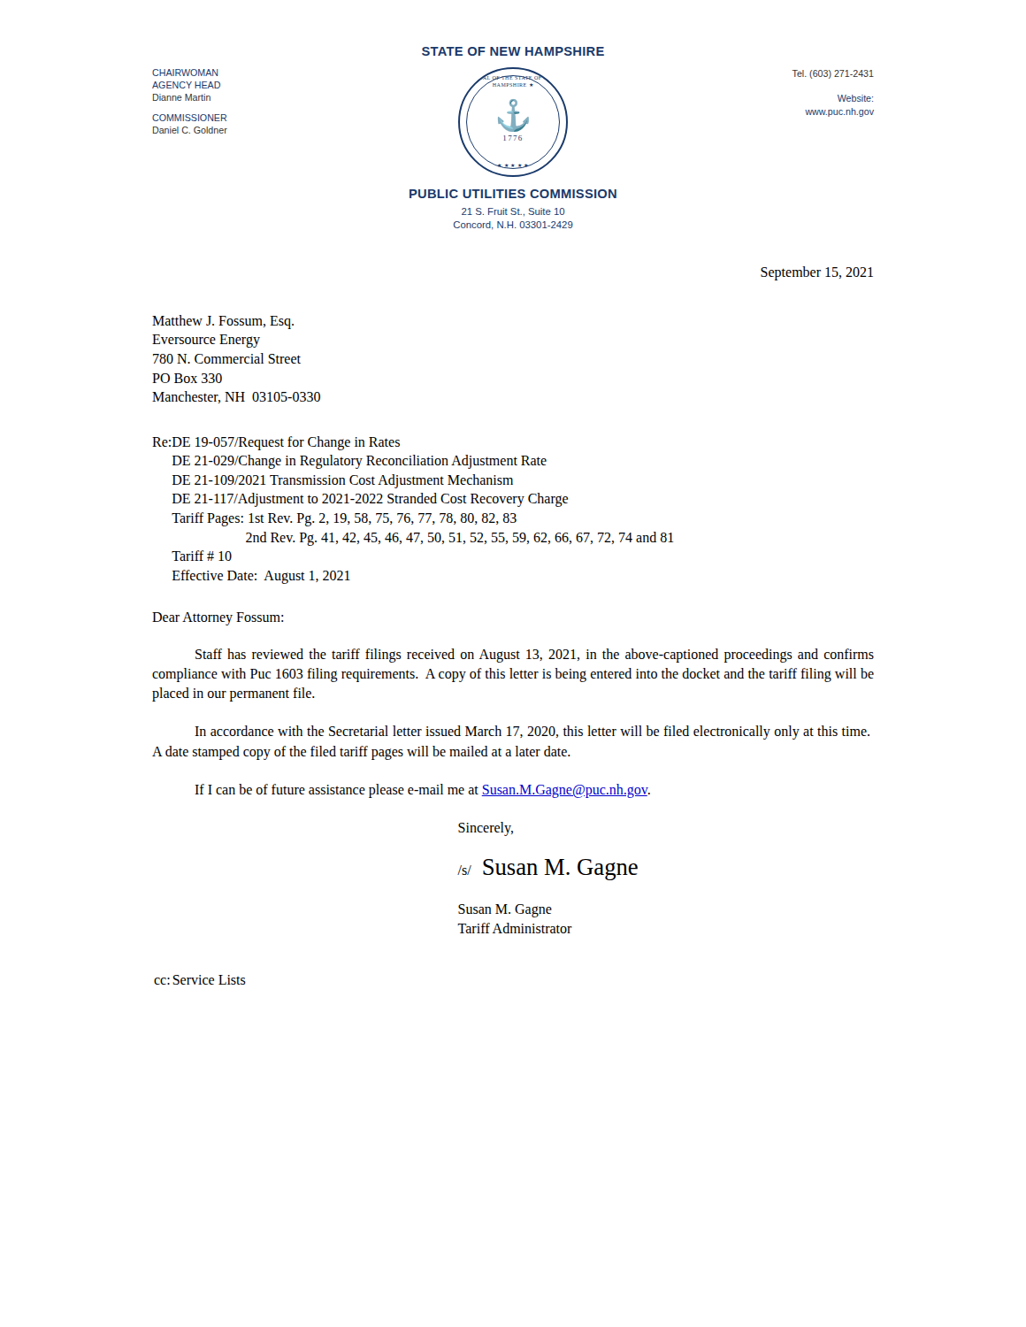STATE OF NEW HAMPSHIRE
CHAIRWOMAN
AGENCY HEAD
Dianne Martin
COMMISSIONER
Daniel C. Goldner
★ SEAL OF THE STATE OF NEW HAMPSHIRE ★
⚓
1776
★ ★ ★ ★ ★
Tel. (603) 271-2431
Website:
www.puc.nh.gov
PUBLIC UTILITIES COMMISSION
21 S. Fruit St., Suite 10
Concord, N.H. 03301-2429
September 15, 2021
Matthew J. Fossum, Esq.
Eversource Energy
780 N. Commercial Street
PO Box 330
Manchester, NH 03105-0330
| Re: | DE 19-057/Request for Change in Rates DE 21-029/Change in Regulatory Reconciliation Adjustment Rate DE 21-109/2021 Transmission Cost Adjustment Mechanism DE 21-117/Adjustment to 2021-2022 Stranded Cost Recovery Charge Tariff Pages: 1st Rev. Pg. 2, 19, 58, 75, 76, 77, 78, 80, 82, 83 2nd Rev. Pg. 41, 42, 45, 46, 47, 50, 51, 52, 55, 59, 62, 66, 67, 72, 74 and 81 Tariff # 10 Effective Date: August 1, 2021 |
Dear Attorney Fossum:
Staff has reviewed the tariff filings received on August 13, 2021, in the above-captioned proceedings and confirms compliance with Puc 1603 filing requirements. A copy of this letter is being entered into the docket and the tariff filing will be placed in our permanent file.
In accordance with the Secretarial letter issued March 17, 2020, this letter will be filed electronically only at this time. A date stamped copy of the filed tariff pages will be mailed at a later date.
If I can be of future assistance please e-mail me at Susan.M.Gagne@puc.nh.gov.
Sincerely,
/s/ Susan M. Gagne
Susan M. Gagne
Tariff Administrator
| cc: | Service Lists |